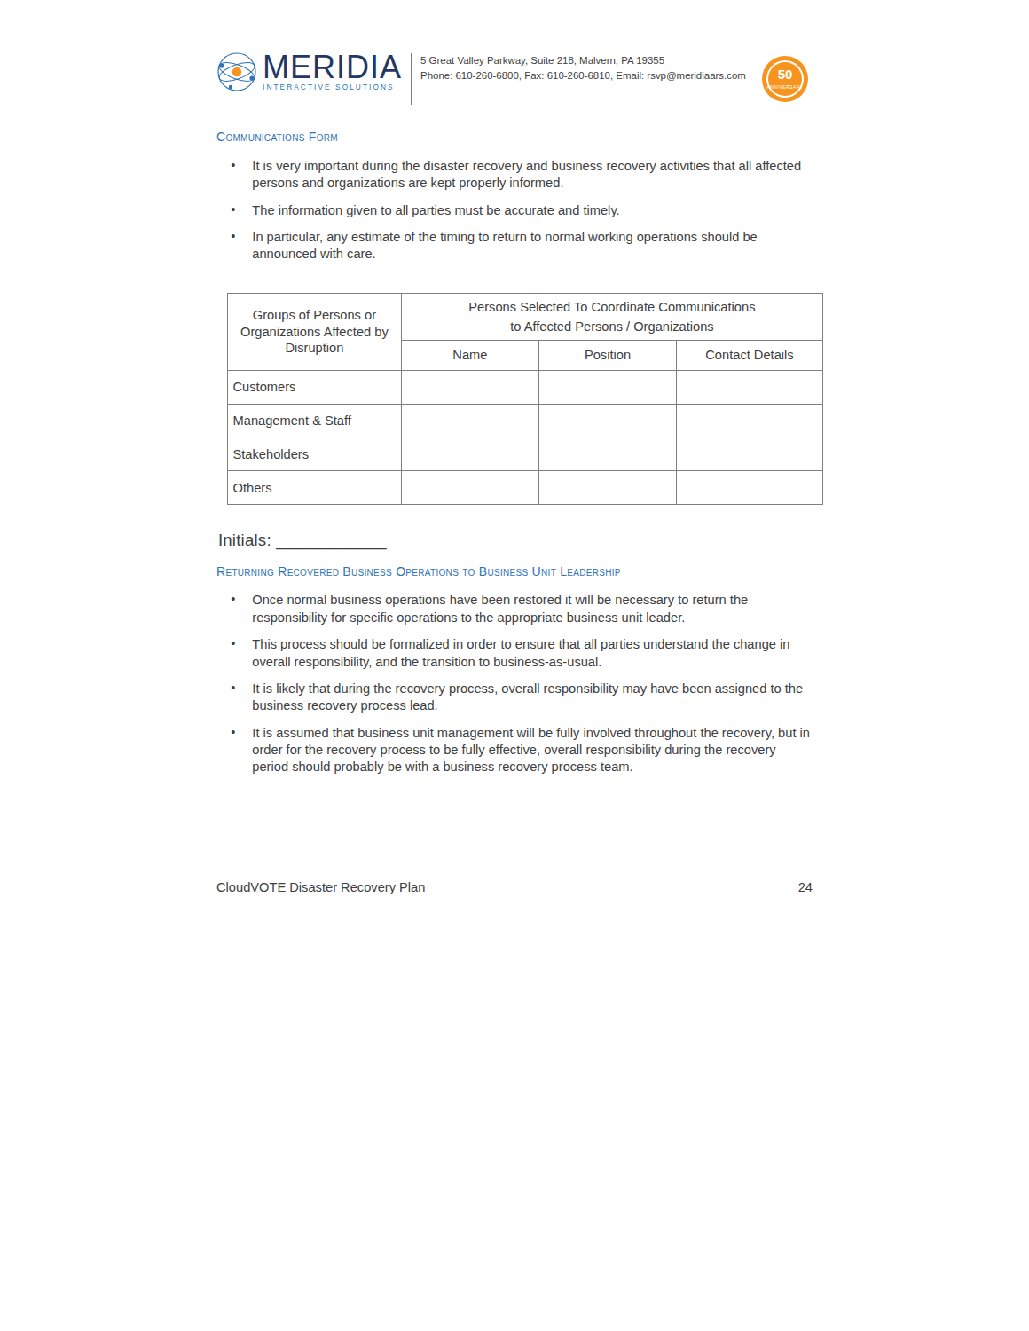MERIDIA
INTERACTIVE SOLUTIONS
5 Great Valley Parkway, Suite 218, Malvern, PA 19355
Phone: 610-260-6800, Fax: 610-260-6810, Email: rsvp@meridiaars.com
50 ANNIVERSARY
Communications Form
It is very important during the disaster recovery and business recovery activities that all affected persons and organizations are kept properly informed.
The information given to all parties must be accurate and timely.
In particular, any estimate of the timing to return to normal working operations should be announced with care.
| Groups of Persons or Organizations Affected by Disruption | Persons Selected To Coordinate Communications to Affected Persons / Organizations |
| Name | Position | Contact Details |
| Customers | | | |
| Management & Staff | | | |
| Stakeholders | | | |
| Others | | | |
Initials: ____________
Returning Recovered Business Operations to Business Unit Leadership
Once normal business operations have been restored it will be necessary to return the responsibility for specific operations to the appropriate business unit leader.
This process should be formalized in order to ensure that all parties understand the change in overall responsibility, and the transition to business-as-usual.
It is likely that during the recovery process, overall responsibility may have been assigned to the business recovery process lead.
It is assumed that business unit management will be fully involved throughout the recovery, but in order for the recovery process to be fully effective, overall responsibility during the recovery period should probably be with a business recovery process team.
CloudVOTE Disaster Recovery Plan
24